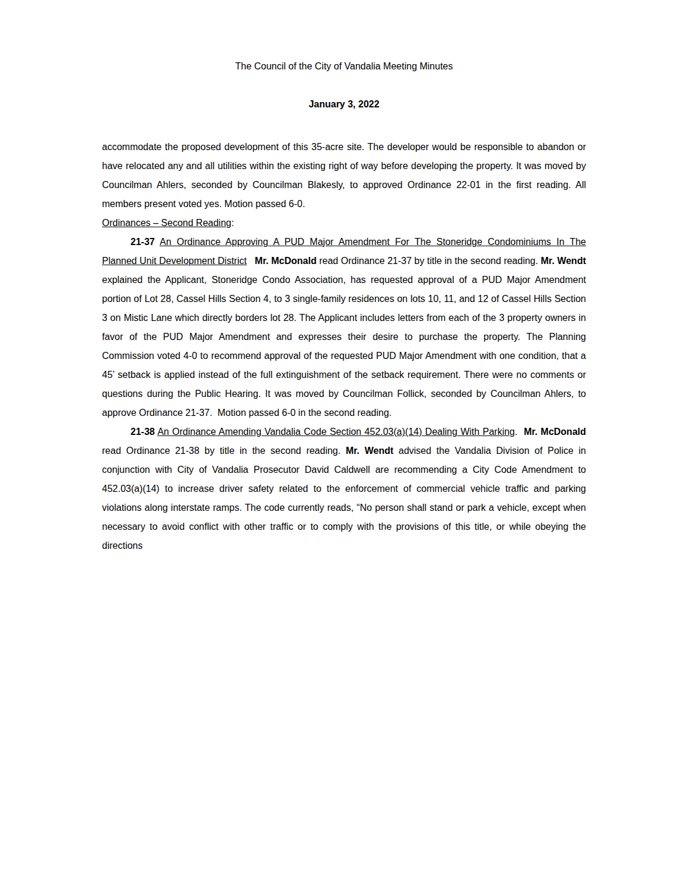The Council of the City of Vandalia Meeting Minutes
January 3, 2022
accommodate the proposed development of this 35-acre site. The developer would be responsible to abandon or have relocated any and all utilities within the existing right of way before developing the property. It was moved by Councilman Ahlers, seconded by Councilman Blakesly, to approved Ordinance 22-01 in the first reading. All members present voted yes. Motion passed 6-0.
Ordinances – Second Reading:
21-37 An Ordinance Approving A PUD Major Amendment For The Stoneridge Condominiums In The Planned Unit Development District Mr. McDonald read Ordinance 21-37 by title in the second reading. Mr. Wendt explained the Applicant, Stoneridge Condo Association, has requested approval of a PUD Major Amendment portion of Lot 28, Cassel Hills Section 4, to 3 single-family residences on lots 10, 11, and 12 of Cassel Hills Section 3 on Mistic Lane which directly borders lot 28. The Applicant includes letters from each of the 3 property owners in favor of the PUD Major Amendment and expresses their desire to purchase the property. The Planning Commission voted 4-0 to recommend approval of the requested PUD Major Amendment with one condition, that a 45’ setback is applied instead of the full extinguishment of the setback requirement. There were no comments or questions during the Public Hearing. It was moved by Councilman Follick, seconded by Councilman Ahlers, to approve Ordinance 21-37. Motion passed 6-0 in the second reading.
21-38 An Ordinance Amending Vandalia Code Section 452.03(a)(14) Dealing With Parking. Mr. McDonald read Ordinance 21-38 by title in the second reading. Mr. Wendt advised the Vandalia Division of Police in conjunction with City of Vandalia Prosecutor David Caldwell are recommending a City Code Amendment to 452.03(a)(14) to increase driver safety related to the enforcement of commercial vehicle traffic and parking violations along interstate ramps. The code currently reads, “No person shall stand or park a vehicle, except when necessary to avoid conflict with other traffic or to comply with the provisions of this title, or while obeying the directions